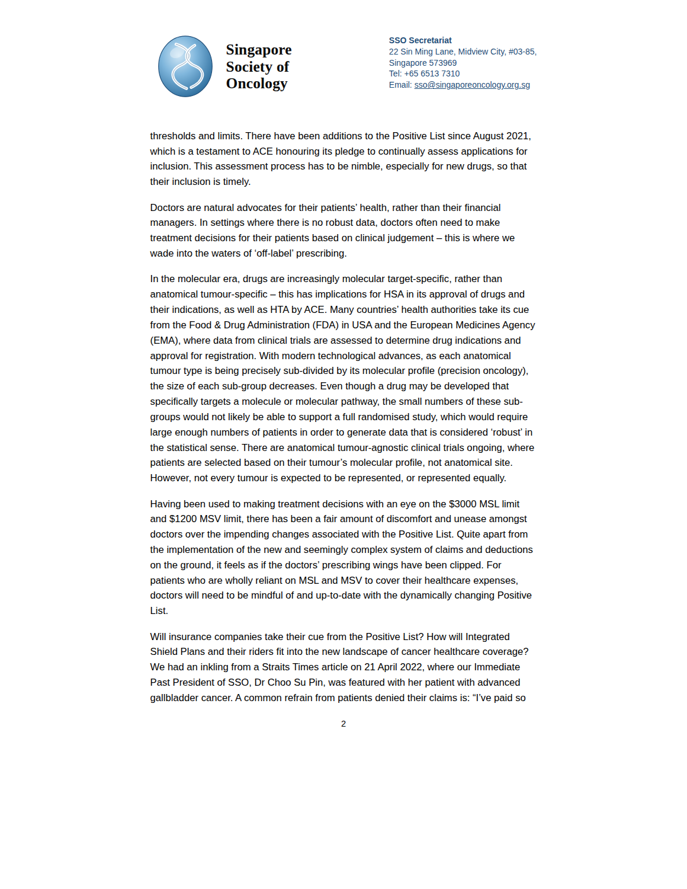Singapore
Society of
Oncology
SSO Secretariat
22 Sin Ming Lane, Midview City, #03-85,
Singapore 573969
Tel: +65 6513 7310
Email: sso@singaporeoncology.org.sg
thresholds and limits. There have been additions to the Positive List since August 2021, which is a testament to ACE honouring its pledge to continually assess applications for inclusion. This assessment process has to be nimble, especially for new drugs, so that their inclusion is timely.
Doctors are natural advocates for their patients’ health, rather than their financial managers. In settings where there is no robust data, doctors often need to make treatment decisions for their patients based on clinical judgement – this is where we wade into the waters of ‘off-label’ prescribing.
In the molecular era, drugs are increasingly molecular target-specific, rather than anatomical tumour-specific – this has implications for HSA in its approval of drugs and their indications, as well as HTA by ACE. Many countries’ health authorities take its cue from the Food & Drug Administration (FDA) in USA and the European Medicines Agency (EMA), where data from clinical trials are assessed to determine drug indications and approval for registration. With modern technological advances, as each anatomical tumour type is being precisely sub-divided by its molecular profile (precision oncology), the size of each sub-group decreases. Even though a drug may be developed that specifically targets a molecule or molecular pathway, the small numbers of these sub-groups would not likely be able to support a full randomised study, which would require large enough numbers of patients in order to generate data that is considered ‘robust’ in the statistical sense. There are anatomical tumour-agnostic clinical trials ongoing, where patients are selected based on their tumour’s molecular profile, not anatomical site. However, not every tumour is expected to be represented, or represented equally.
Having been used to making treatment decisions with an eye on the $3000 MSL limit and $1200 MSV limit, there has been a fair amount of discomfort and unease amongst doctors over the impending changes associated with the Positive List. Quite apart from the implementation of the new and seemingly complex system of claims and deductions on the ground, it feels as if the doctors’ prescribing wings have been clipped. For patients who are wholly reliant on MSL and MSV to cover their healthcare expenses, doctors will need to be mindful of and up-to-date with the dynamically changing Positive List.
Will insurance companies take their cue from the Positive List? How will Integrated Shield Plans and their riders fit into the new landscape of cancer healthcare coverage? We had an inkling from a Straits Times article on 21 April 2022, where our Immediate Past President of SSO, Dr Choo Su Pin, was featured with her patient with advanced gallbladder cancer. A common refrain from patients denied their claims is: “I’ve paid so
2